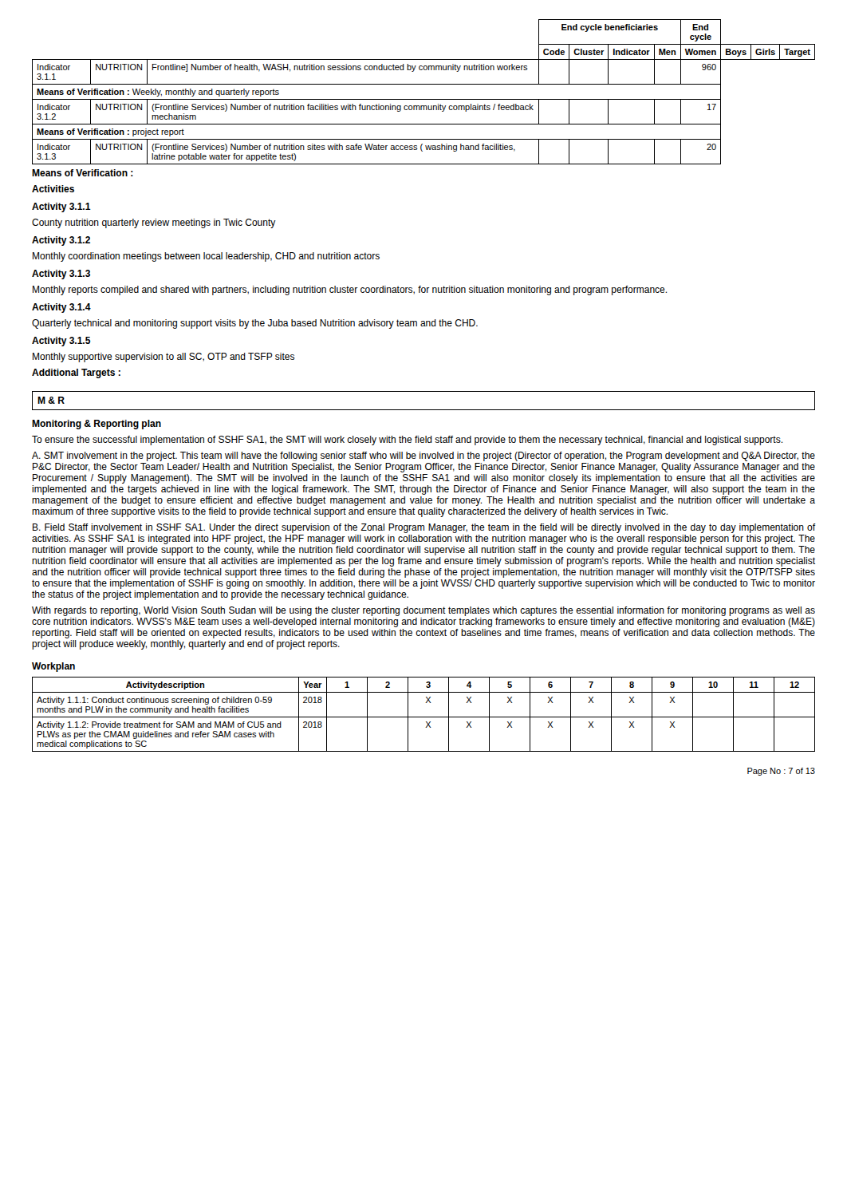| | | | End cycle beneficiaries | End cycle |
| --- | --- | --- | --- | --- |
| Code | Cluster | Indicator | Men | Women | Boys | Girls | Target |
| Indicator 3.1.1 | NUTRITION | Frontline] Number of health, WASH, nutrition sessions conducted by community nutrition workers | | | | | 960 |
| Means of Verification : Weekly, monthly and quarterly reports |
| Indicator 3.1.2 | NUTRITION | (Frontline Services) Number of nutrition facilities with functioning community complaints / feedback mechanism | | | | | 17 |
| Means of Verification : project report |
| Indicator 3.1.3 | NUTRITION | (Frontline Services) Number of nutrition sites with safe Water access ( washing hand facilities, latrine potable water for appetite test) | | | | | 20 |
Means of Verification :
Activities
Activity 3.1.1
County nutrition quarterly review meetings in Twic County
Activity 3.1.2
Monthly coordination meetings between local leadership, CHD and nutrition actors
Activity 3.1.3
Monthly reports compiled and shared with partners, including nutrition cluster coordinators, for nutrition situation monitoring and program performance.
Activity 3.1.4
Quarterly technical and monitoring support visits by the Juba based Nutrition advisory team and the CHD.
Activity 3.1.5
Monthly supportive supervision to all SC, OTP and TSFP sites
Additional Targets :
M & R
Monitoring & Reporting plan
To ensure the successful implementation of SSHF SA1, the SMT will work closely with the field staff and provide to them the necessary technical, financial and logistical supports.
A. SMT involvement in the project. This team will have the following senior staff who will be involved in the project (Director of operation, the Program development and Q&A Director, the P&C Director, the Sector Team Leader/ Health and Nutrition Specialist, the Senior Program Officer, the Finance Director, Senior Finance Manager, Quality Assurance Manager and the Procurement / Supply Management). The SMT will be involved in the launch of the SSHF SA1 and will also monitor closely its implementation to ensure that all the activities are implemented and the targets achieved in line with the logical framework. The SMT, through the Director of Finance and Senior Finance Manager, will also support the team in the management of the budget to ensure efficient and effective budget management and value for money. The Health and nutrition specialist and the nutrition officer will undertake a maximum of three supportive visits to the field to provide technical support and ensure that quality characterized the delivery of health services in Twic.
B. Field Staff involvement in SSHF SA1. Under the direct supervision of the Zonal Program Manager, the team in the field will be directly involved in the day to day implementation of activities. As SSHF SA1 is integrated into HPF project, the HPF manager will work in collaboration with the nutrition manager who is the overall responsible person for this project. The nutrition manager will provide support to the county, while the nutrition field coordinator will supervise all nutrition staff in the county and provide regular technical support to them. The nutrition field coordinator will ensure that all activities are implemented as per the log frame and ensure timely submission of program's reports. While the health and nutrition specialist and the nutrition officer will provide technical support three times to the field during the phase of the project implementation, the nutrition manager will monthly visit the OTP/TSFP sites to ensure that the implementation of SSHF is going on smoothly. In addition, there will be a joint WVSS/ CHD quarterly supportive supervision which will be conducted to Twic to monitor the status of the project implementation and to provide the necessary technical guidance.
With regards to reporting, World Vision South Sudan will be using the cluster reporting document templates which captures the essential information for monitoring programs as well as core nutrition indicators. WVSS's M&E team uses a well-developed internal monitoring and indicator tracking frameworks to ensure timely and effective monitoring and evaluation (M&E) reporting. Field staff will be oriented on expected results, indicators to be used within the context of baselines and time frames, means of verification and data collection methods. The project will produce weekly, monthly, quarterly and end of project reports.
Workplan
| Activitydescription | Year | 1 | 2 | 3 | 4 | 5 | 6 | 7 | 8 | 9 | 10 | 11 | 12 |
| --- | --- | --- | --- | --- | --- | --- | --- | --- | --- | --- | --- | --- | --- |
| Activity 1.1.1: Conduct continuous screening of children 0-59 months and PLW in the community and health facilities | 2018 | | | X | X | X | X | X | X | X | | | |
| Activity 1.1.2: Provide treatment for SAM and MAM of CU5 and PLWs as per the CMAM guidelines and refer SAM cases with medical complications to SC | 2018 | | | X | X | X | X | X | X | X | | | |
Page No : 7 of 13